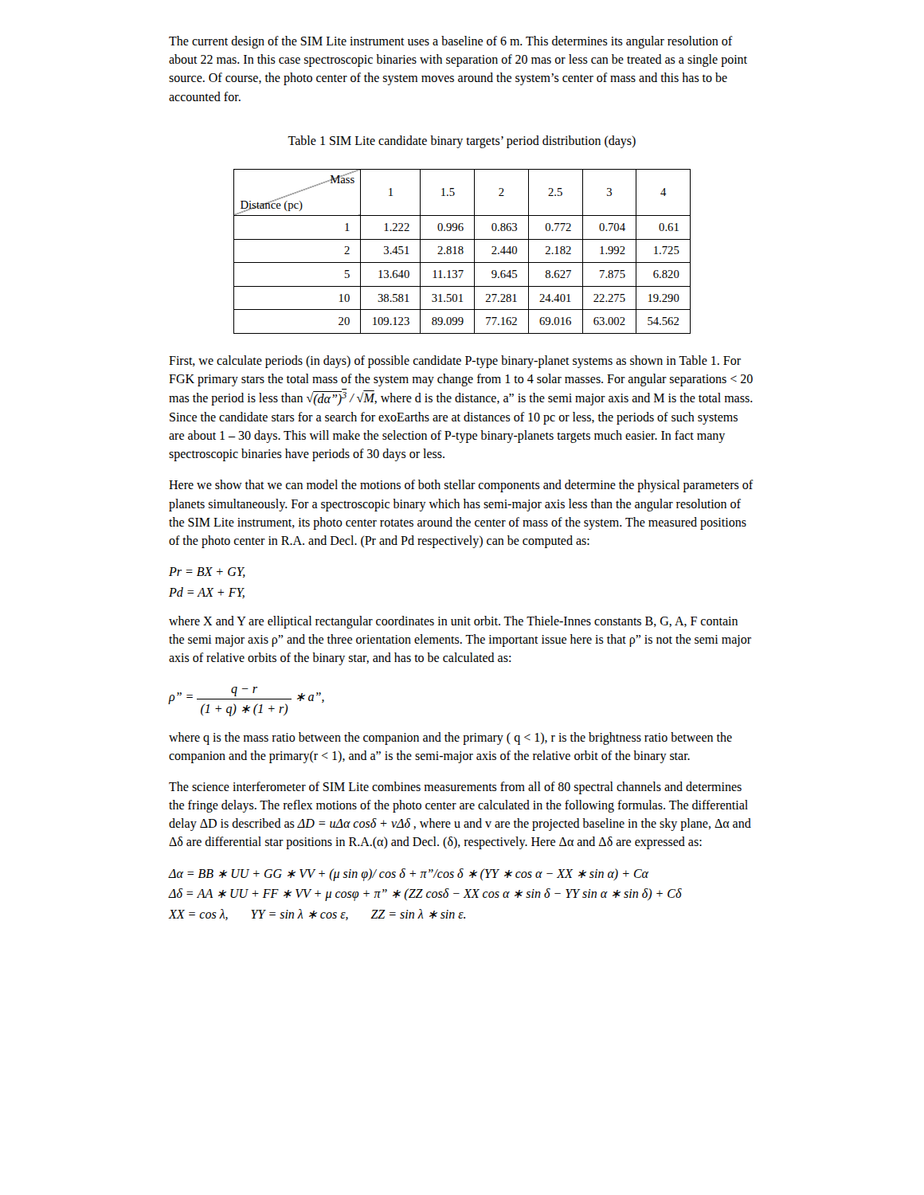The current design of the SIM Lite instrument uses a baseline of 6 m. This determines its angular resolution of about 22 mas. In this case spectroscopic binaries with separation of 20 mas or less can be treated as a single point source. Of course, the photo center of the system moves around the system’s center of mass and this has to be accounted for.
Table 1 SIM Lite candidate binary targets’ period distribution (days)
| Mass Distance (pc) | 1 | 1.5 | 2 | 2.5 | 3 | 4 |
| --- | --- | --- | --- | --- | --- | --- |
| 1 | 1.222 | 0.996 | 0.863 | 0.772 | 0.704 | 0.61 |
| 2 | 3.451 | 2.818 | 2.440 | 2.182 | 1.992 | 1.725 |
| 5 | 13.640 | 11.137 | 9.645 | 8.627 | 7.875 | 6.820 |
| 10 | 38.581 | 31.501 | 27.281 | 24.401 | 22.275 | 19.290 |
| 20 | 109.123 | 89.099 | 77.162 | 69.016 | 63.002 | 54.562 |
First, we calculate periods (in days) of possible candidate P-type binary-planet systems as shown in Table 1. For FGK primary stars the total mass of the system may change from 1 to 4 solar masses. For angular separations < 20 mas the period is less than √(dα”)3 / √M, where d is the distance, a” is the semi major axis and M is the total mass. Since the candidate stars for a search for exoEarths are at distances of 10 pc or less, the periods of such systems are about 1 – 30 days. This will make the selection of P-type binary-planets targets much easier. In fact many spectroscopic binaries have periods of 30 days or less.
Here we show that we can model the motions of both stellar components and determine the physical parameters of planets simultaneously. For a spectroscopic binary which has semi-major axis less than the angular resolution of the SIM Lite instrument, its photo center rotates around the center of mass of the system. The measured positions of the photo center in R.A. and Decl. (Pr and Pd respectively) can be computed as:
Pr = BX + GY,
Pd = AX + FY,
where X and Y are elliptical rectangular coordinates in unit orbit. The Thiele-Innes constants B, G, A, F contain the semi major axis ρ” and the three orientation elements. The important issue here is that ρ” is not the semi major axis of relative orbits of the binary star, and has to be calculated as:
ρ” = q − r (1 + q) ∗ (1 + r) ∗ a”,
where q is the mass ratio between the companion and the primary ( q < 1), r is the brightness ratio between the companion and the primary(r < 1), and a” is the semi-major axis of the relative orbit of the binary star.
The science interferometer of SIM Lite combines measurements from all of 80 spectral channels and determines the fringe delays. The reflex motions of the photo center are calculated in the following formulas. The differential delay ΔD is described as ΔD = uΔα cosδ + vΔδ , where u and v are the projected baseline in the sky plane, Δα and Δδ are differential star positions in R.A.(α) and Decl. (δ), respectively. Here Δα and Δδ are expressed as:
Δα = BB ∗ UU + GG ∗ VV + (μ sin φ)/ cos δ + π”/cos δ ∗ (YY ∗ cos α − XX ∗ sin α) + Cα
Δδ = AA ∗ UU + FF ∗ VV + μ cosφ + π” ∗ (ZZ cosδ − XX cos α ∗ sin δ − YY sin α ∗ sin δ) + Cδ
XX = cos λ, YY = sin λ ∗ cos ε, ZZ = sin λ ∗ sin ε.